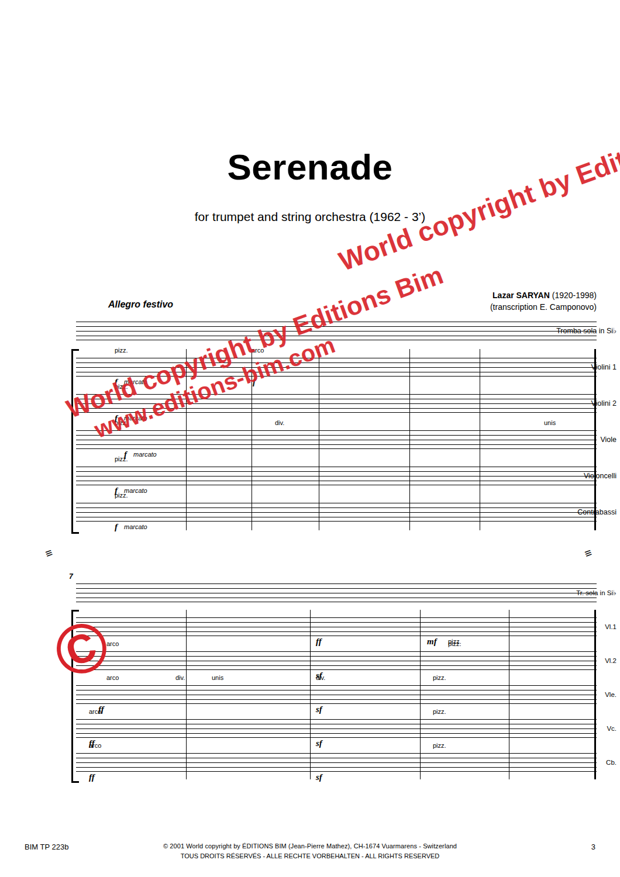Serenade
for trumpet and string orchestra (1962 - 3’)
Allegro festivo
Lazar SARYAN (1920-1998)
(transcription E. Camponovo)
Tromba sola in Si♭
Violini 1
pizz.
arco
f
marcato
f
Violini 2
pizz.
f
marcato
Viole
pizz.
div.
unis
f
marcato
Violoncelli
pizz.
f
marcato
Contrabassi
pizz.
f
marcato
≡
≡
7
Tr. sola in Si♭
Vl.1
ff
mf
pizz.
Vl.2
arco
sf
pizz.
Vle.
arco
div.
unis
div.
ff
sf
pizz.
Vc.
arco
ff
sf
pizz.
Cb.
arco
ff
sf
pizz.
World copyright by Editions Bim
World copyright by Editions Bim
www.editions-bim.com
©
BIM TP 223b
3
© 2001 World copyright by ÉDITIONS BIM (Jean-Pierre Mathez), CH-1674 Vuarmarens - Switzerland
TOUS DROITS RÉSERVÉS - ALLE RECHTE VORBEHALTEN - ALL RIGHTS RESERVED